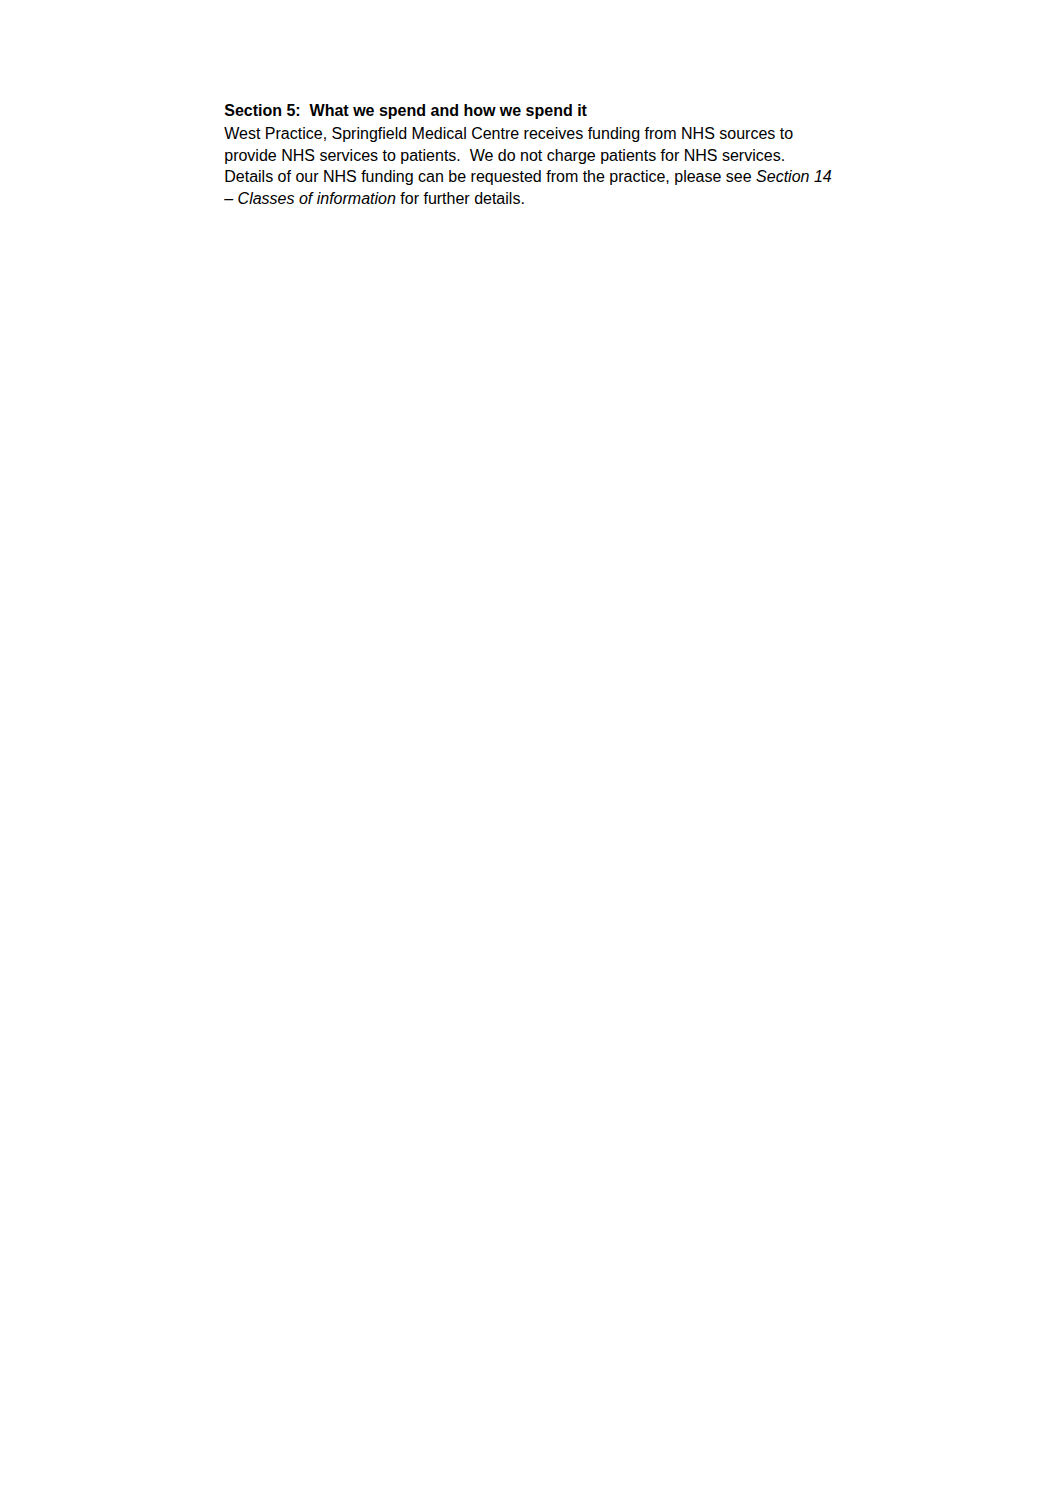Section 5: What we spend and how we spend it
West Practice, Springfield Medical Centre receives funding from NHS sources to provide NHS services to patients. We do not charge patients for NHS services. Details of our NHS funding can be requested from the practice, please see Section 14 – Classes of information for further details.